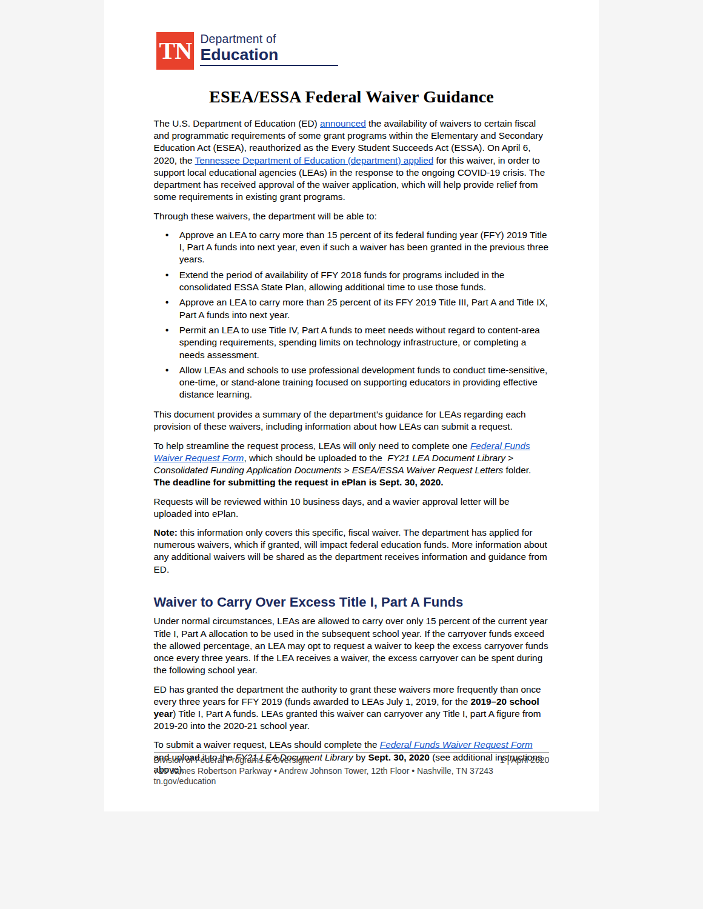TN
Department of
Education
ESEA/ESSA Federal Waiver Guidance
The U.S. Department of Education (ED) announced the availability of waivers to certain fiscal and programmatic requirements of some grant programs within the Elementary and Secondary Education Act (ESEA), reauthorized as the Every Student Succeeds Act (ESSA). On April 6, 2020, the Tennessee Department of Education (department) applied for this waiver, in order to support local educational agencies (LEAs) in the response to the ongoing COVID-19 crisis. The department has received approval of the waiver application, which will help provide relief from some requirements in existing grant programs.
Through these waivers, the department will be able to:
Approve an LEA to carry more than 15 percent of its federal funding year (FFY) 2019 Title I, Part A funds into next year, even if such a waiver has been granted in the previous three years.
Extend the period of availability of FFY 2018 funds for programs included in the consolidated ESSA State Plan, allowing additional time to use those funds.
Approve an LEA to carry more than 25 percent of its FFY 2019 Title III, Part A and Title IX, Part A funds into next year.
Permit an LEA to use Title IV, Part A funds to meet needs without regard to content-area spending requirements, spending limits on technology infrastructure, or completing a needs assessment.
Allow LEAs and schools to use professional development funds to conduct time-sensitive, one-time, or stand-alone training focused on supporting educators in providing effective distance learning.
This document provides a summary of the department’s guidance for LEAs regarding each provision of these waivers, including information about how LEAs can submit a request.
To help streamline the request process, LEAs will only need to complete one Federal Funds Waiver Request Form, which should be uploaded to the FY21 LEA Document Library > Consolidated Funding Application Documents > ESEA/ESSA Waiver Request Letters folder. The deadline for submitting the request in ePlan is Sept. 30, 2020.
Requests will be reviewed within 10 business days, and a wavier approval letter will be uploaded into ePlan.
Note: this information only covers this specific, fiscal waiver. The department has applied for numerous waivers, which if granted, will impact federal education funds. More information about any additional waivers will be shared as the department receives information and guidance from ED.
Waiver to Carry Over Excess Title I, Part A Funds
Under normal circumstances, LEAs are allowed to carry over only 15 percent of the current year
Title I, Part A allocation to be used in the subsequent school year. If the carryover funds exceed the allowed percentage, an LEA may opt to request a waiver to keep the excess carryover funds once every three years. If the LEA receives a waiver, the excess carryover can be spent during the following school year.
ED has granted the department the authority to grant these waivers more frequently than once every three years for FFY 2019 (funds awarded to LEAs July 1, 2019, for the 2019–20 school year) Title I, Part A funds. LEAs granted this waiver can carryover any Title I, part A figure from 2019-20 into the 2020-21 school year.
To submit a waiver request, LEAs should complete the Federal Funds Waiver Request Form and upload it to the FY21 LEA Document Library by Sept. 30, 2020 (see additional instructions above).
Division of Federal Programs & Oversight
1 | April 2020
710 James Robertson Parkway • Andrew Johnson Tower, 12th Floor • Nashville, TN 37243
tn.gov/education